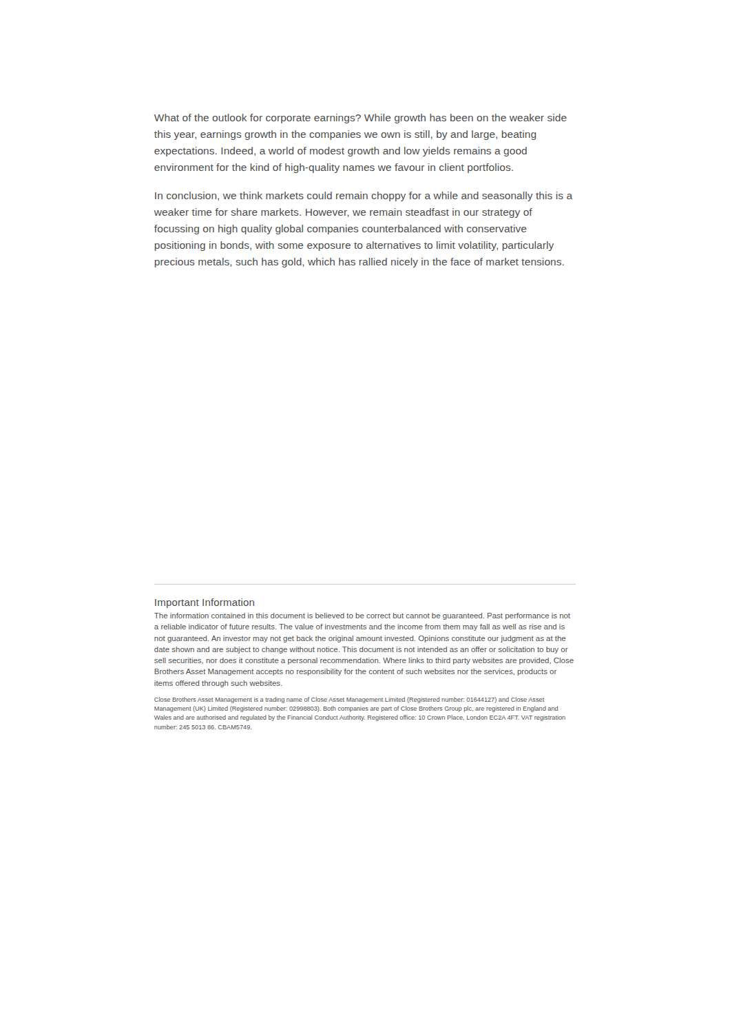What of the outlook for corporate earnings? While growth has been on the weaker side this year, earnings growth in the companies we own is still, by and large, beating expectations. Indeed, a world of modest growth and low yields remains a good environment for the kind of high-quality names we favour in client portfolios.
In conclusion, we think markets could remain choppy for a while and seasonally this is a weaker time for share markets. However, we remain steadfast in our strategy of focussing on high quality global companies counterbalanced with conservative positioning in bonds, with some exposure to alternatives to limit volatility, particularly precious metals, such has gold, which has rallied nicely in the face of market tensions.
Important Information
The information contained in this document is believed to be correct but cannot be guaranteed. Past performance is not a reliable indicator of future results. The value of investments and the income from them may fall as well as rise and is not guaranteed. An investor may not get back the original amount invested. Opinions constitute our judgment as at the date shown and are subject to change without notice. This document is not intended as an offer or solicitation to buy or sell securities, nor does it constitute a personal recommendation. Where links to third party websites are provided, Close Brothers Asset Management accepts no responsibility for the content of such websites nor the services, products or items offered through such websites.
Close Brothers Asset Management is a trading name of Close Asset Management Limited (Registered number: 01644127) and Close Asset Management (UK) Limited (Registered number: 02998803). Both companies are part of Close Brothers Group plc, are registered in England and Wales and are authorised and regulated by the Financial Conduct Authority. Registered office: 10 Crown Place, London EC2A 4FT. VAT registration number: 245 5013 86. CBAM5749.